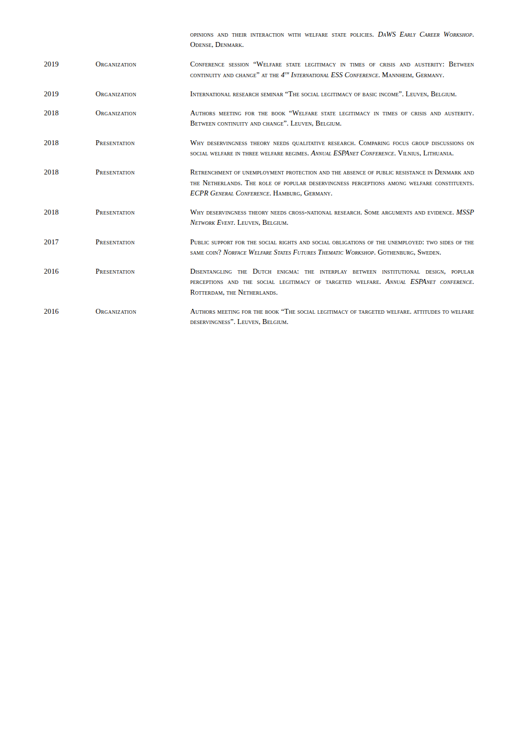| | | opinions and their interaction with welfare state policies. DaWS Early Career Workshop . Odense, Denmark. |
| 2019 | Organization | Conference session “Welfare state legitimacy in times of crisis and austerity: Between continuity and change” at the 4 th International ESS Conference . Mannheim, Germany. |
| 2019 | Organization | International research seminar “The social legitimacy of basic income”. Leuven, Belgium. |
| 2018 | Organization | Authors meeting for the book “Welfare state legitimacy in times of crisis and austerity. Between continuity and change”. Leuven, Belgium. |
| 2018 | Presentation | Why deservingness theory needs qualitative research. Comparing focus group discussions on social welfare in three welfare regimes. Annual ESPAnet Conference . Vilnius, Lithuania. |
| 2018 | Presentation | Retrenchment of unemployment protection and the absence of public resistance in Denmark and the Netherlands. The role of popular deservingness perceptions among welfare constituents. ECPR General Conference . Hamburg, Germany. |
| 2018 | Presentation | Why deservingness theory needs cross-national research. Some arguments and evidence. MSSP Network Event . Leuven, Belgium. |
| 2017 | Presentation | Public support for the social rights and social obligations of the unemployed: two sides of the same coin? Norface Welfare States Futures Thematic Workshop . Gothenburg, Sweden. |
| 2016 | Presentation | Disentangling the Dutch enigma: the interplay between institutional design, popular perceptions and the social legitimacy of targeted welfare. Annual ESPAnet conference . Rotterdam, the Netherlands. |
| 2016 | Organization | Authors meeting for the book “The social legitimacy of targeted welfare. attitudes to welfare deservingness”. Leuven, Belgium. |